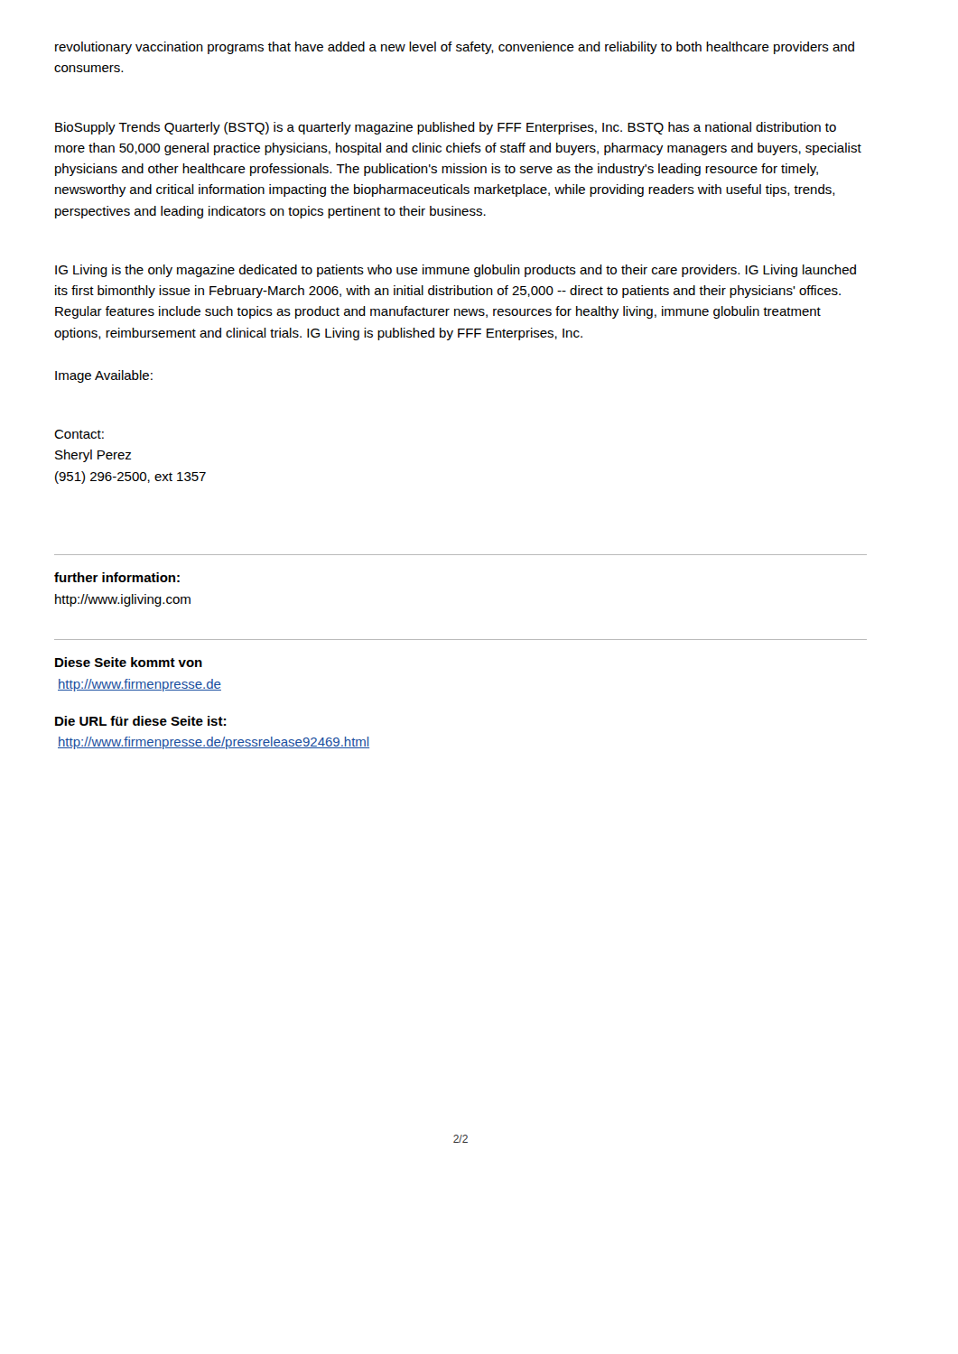revolutionary vaccination programs that have added a new level of safety, convenience and reliability to both healthcare providers and consumers.
BioSupply Trends Quarterly (BSTQ) is a quarterly magazine published by FFF Enterprises, Inc. BSTQ has a national distribution to more than 50,000 general practice physicians, hospital and clinic chiefs of staff and buyers, pharmacy managers and buyers, specialist physicians and other healthcare professionals. The publication's mission is to serve as the industry's leading resource for timely, newsworthy and critical information impacting the biopharmaceuticals marketplace, while providing readers with useful tips, trends, perspectives and leading indicators on topics pertinent to their business.
IG Living is the only magazine dedicated to patients who use immune globulin products and to their care providers. IG Living launched its first bimonthly issue in February-March 2006, with an initial distribution of 25,000 -- direct to patients and their physicians' offices. Regular features include such topics as product and manufacturer news, resources for healthy living, immune globulin treatment options, reimbursement and clinical trials. IG Living is published by FFF Enterprises, Inc.
Image Available:
Contact:
Sheryl Perez
(951) 296-2500, ext 1357
further information:
http://www.igliving.com
Diese Seite kommt von
http://www.firmenpresse.de
Die URL für diese Seite ist:
http://www.firmenpresse.de/pressrelease92469.html
2/2